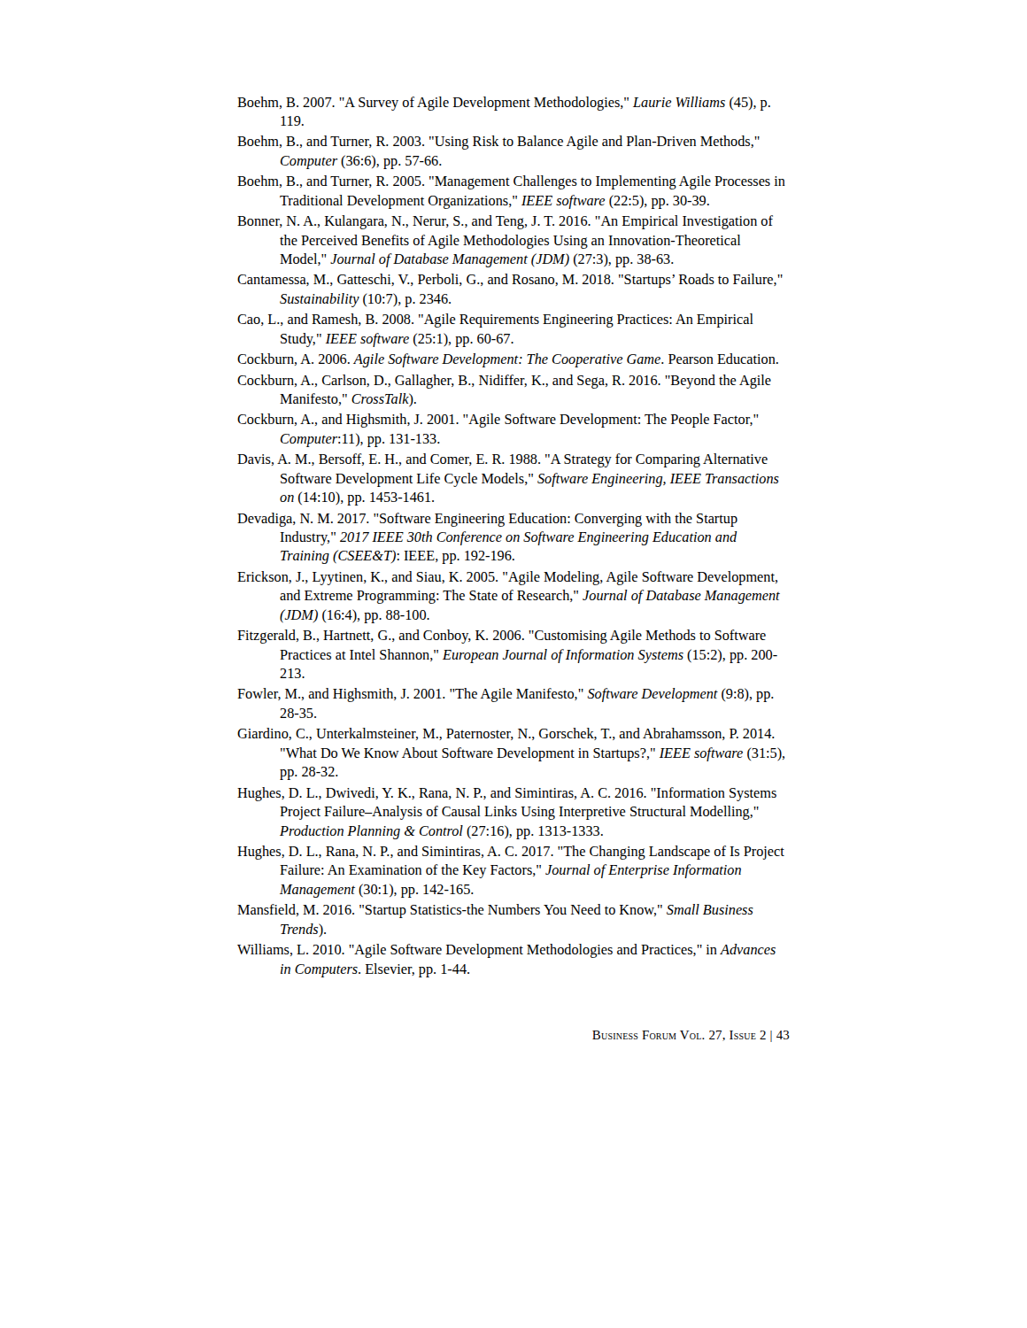Boehm, B. 2007. "A Survey of Agile Development Methodologies," Laurie Williams (45), p. 119.
Boehm, B., and Turner, R. 2003. "Using Risk to Balance Agile and Plan-Driven Methods," Computer (36:6), pp. 57-66.
Boehm, B., and Turner, R. 2005. "Management Challenges to Implementing Agile Processes in Traditional Development Organizations," IEEE software (22:5), pp. 30-39.
Bonner, N. A., Kulangara, N., Nerur, S., and Teng, J. T. 2016. "An Empirical Investigation of the Perceived Benefits of Agile Methodologies Using an Innovation-Theoretical Model," Journal of Database Management (JDM) (27:3), pp. 38-63.
Cantamessa, M., Gatteschi, V., Perboli, G., and Rosano, M. 2018. "Startups’ Roads to Failure," Sustainability (10:7), p. 2346.
Cao, L., and Ramesh, B. 2008. "Agile Requirements Engineering Practices: An Empirical Study," IEEE software (25:1), pp. 60-67.
Cockburn, A. 2006. Agile Software Development: The Cooperative Game. Pearson Education.
Cockburn, A., Carlson, D., Gallagher, B., Nidiffer, K., and Sega, R. 2016. "Beyond the Agile Manifesto," CrossTalk).
Cockburn, A., and Highsmith, J. 2001. "Agile Software Development: The People Factor," Computer:11), pp. 131-133.
Davis, A. M., Bersoff, E. H., and Comer, E. R. 1988. "A Strategy for Comparing Alternative Software Development Life Cycle Models," Software Engineering, IEEE Transactions on (14:10), pp. 1453-1461.
Devadiga, N. M. 2017. "Software Engineering Education: Converging with the Startup Industry," 2017 IEEE 30th Conference on Software Engineering Education and Training (CSEE&T): IEEE, pp. 192-196.
Erickson, J., Lyytinen, K., and Siau, K. 2005. "Agile Modeling, Agile Software Development, and Extreme Programming: The State of Research," Journal of Database Management (JDM) (16:4), pp. 88-100.
Fitzgerald, B., Hartnett, G., and Conboy, K. 2006. "Customising Agile Methods to Software Practices at Intel Shannon," European Journal of Information Systems (15:2), pp. 200-213.
Fowler, M., and Highsmith, J. 2001. "The Agile Manifesto," Software Development (9:8), pp. 28-35.
Giardino, C., Unterkalmsteiner, M., Paternoster, N., Gorschek, T., and Abrahamsson, P. 2014. "What Do We Know About Software Development in Startups?," IEEE software (31:5), pp. 28-32.
Hughes, D. L., Dwivedi, Y. K., Rana, N. P., and Simintiras, A. C. 2016. "Information Systems Project Failure–Analysis of Causal Links Using Interpretive Structural Modelling," Production Planning & Control (27:16), pp. 1313-1333.
Hughes, D. L., Rana, N. P., and Simintiras, A. C. 2017. "The Changing Landscape of Is Project Failure: An Examination of the Key Factors," Journal of Enterprise Information Management (30:1), pp. 142-165.
Mansfield, M. 2016. "Startup Statistics-the Numbers You Need to Know," Small Business Trends).
Williams, L. 2010. "Agile Software Development Methodologies and Practices," in Advances in Computers. Elsevier, pp. 1-44.
Business Forum Vol. 27, Issue 2 | 43